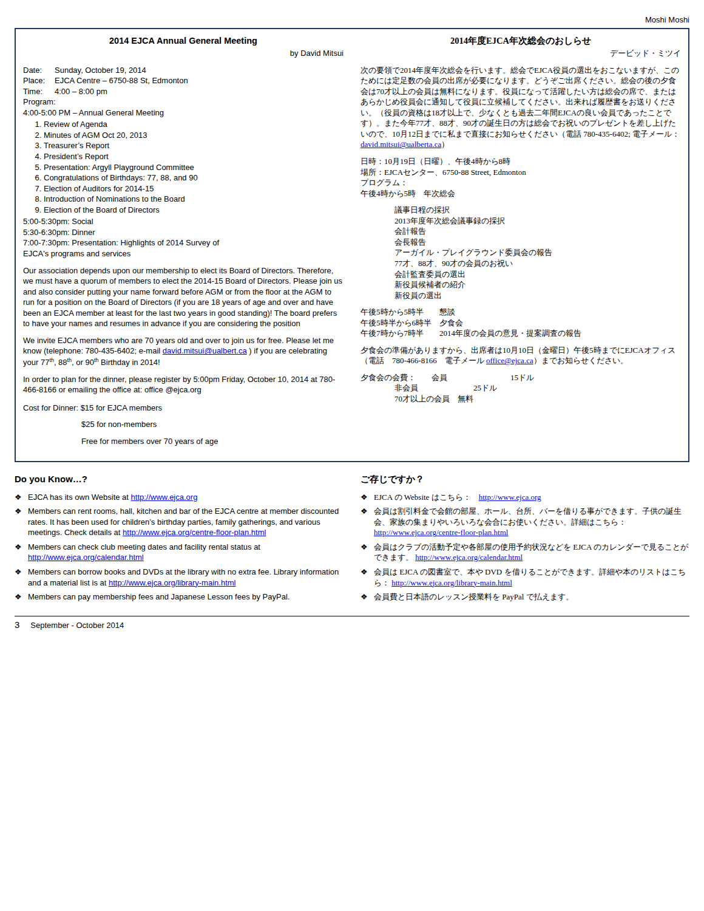Moshi Moshi
2014 EJCA Annual General Meeting
by David Mitsui
Date: Sunday, October 19, 2014
Place: EJCA Centre – 6750-88 St, Edmonton
Time: 4:00 – 8:00 pm
Program:
4:00-5:00 PM – Annual General Meeting
Review of Agenda
Minutes of AGM Oct 20, 2013
Treasurer’s Report
President’s Report
Presentation: Argyll Playground Committee
Congratulations of Birthdays: 77, 88, and 90
Election of Auditors for 2014-15
Introduction of Nominations to the Board
Election of the Board of Directors
5:00-5:30pm: Social
5:30-6:30pm: Dinner
7:00-7:30pm: Presentation: Highlights of 2014 Survey of
EJCA's programs and services
Our association depends upon our membership to elect its Board of Directors. Therefore, we must have a quorum of members to elect the 2014-15 Board of Directors. Please join us and also consider putting your name forward before AGM or from the floor at the AGM to run for a position on the Board of Directors (if you are 18 years of age and over and have been an EJCA member at least for the last two years in good standing)! The board prefers to have your names and resumes in advance if you are considering the position
We invite EJCA members who are 70 years old and over to join us for free. Please let me know (telephone: 780-435-6402; e-mail david.mitsui@ualbert.ca ) if you are celebrating your 77th, 88th, or 90th Birthday in 2014!
In order to plan for the dinner, please register by 5:00pm Friday, October 10, 2014 at 780-466-8166 or emailing the office at: office @ejca.org
Cost for Dinner: $15 for EJCA members
$25 for non-members
Free for members over 70 years of age
2014年度EJCA年次総会のおしらせ
デービッド・ミツイ
次の要領で2014年度年次総会を行います。総会でEJCA役員の選出をおこないますが、このためには定足数の会員の出席が必要になります。どうぞご出席ください。総会の後の夕食会は70才以上の会員は無料になります。役員になって活躍したい方は総会の席で、またはあらかじめ役員会に通知して役員に立候補してください。出来れば履歴書をお送りください。（役員の資格は18才以上で、少なくとも過去二年間EJCAの良い会員であったことです）。また今年77才、88才、90才の誕生日の方は総会でお祝いのプレゼントを差し上げたいので、10月12日までに私まで直接にお知らせください（電話 780-435-6402; 電子メール： david.mitsui@ualberta.ca）
日時：10月19日（日曜）、午後4時から8時
場所：EJCAセンター、6750-88 Street, Edmonton
プログラム：
午後4時から5時　年次総会
議事日程の採択
2013年度年次総会議事録の採択
会計報告
会長報告
アーガイル・プレイグラウンド委員会の報告
77才、88才、90才の会員のお祝い
会計監査委員の選出
新役員候補者の紹介
新役員の選出
午後5時から5時半　　懇談
午後5時半から6時半　夕食会
午後7時から7時半　　2014年度の会員の意見・提案調査の報告
夕食会の準備がありますから、出席者は10月10日（金曜日）午後5時までにEJCAオフィス（電話　780-466-8166　電子メール office@ejca.ca）までお知らせください。
夕食会の会費：　　会員　　　　　　　　15ドル
非会員　　　　　　　25ドル
70才以上の会員　無料
Do you Know…?
EJCA has its own Website at http://www.ejca.org
Members can rent rooms, hall, kitchen and bar of the EJCA centre at member discounted rates. It has been used for children’s birthday parties, family gatherings, and various meetings. Check details at http://www.ejca.org/centre-floor-plan.html
Members can check club meeting dates and facility rental status at http://www.ejca.org/calendar.html
Members can borrow books and DVDs at the library with no extra fee. Library information and a material list is at http://www.ejca.org/library-main.html
Members can pay membership fees and Japanese Lesson fees by PayPal.
ご存じですか？
EJCA の Website はこちら：　http://www.ejca.org
会員は割引料金で会館の部屋、ホール、台所、バーを借りる事ができます。子供の誕生会、家族の集まりやいろいろな会合にお使いください。詳細はこちら： http://www.ejca.org/centre-floor-plan.html
会員はクラブの活動予定や各部屋の使用予約状況などを EJCA のカレンダーで見ることができます。 http://www.ejca.org/calendar.html
会員は EJCA の図書室で、本や DVD を借りることができます。詳細や本のリストはこちら： http://www.ejca.org/library-main.html
会員費と日本語のレッスン授業料を PayPal で払えます。
3 September - October 2014